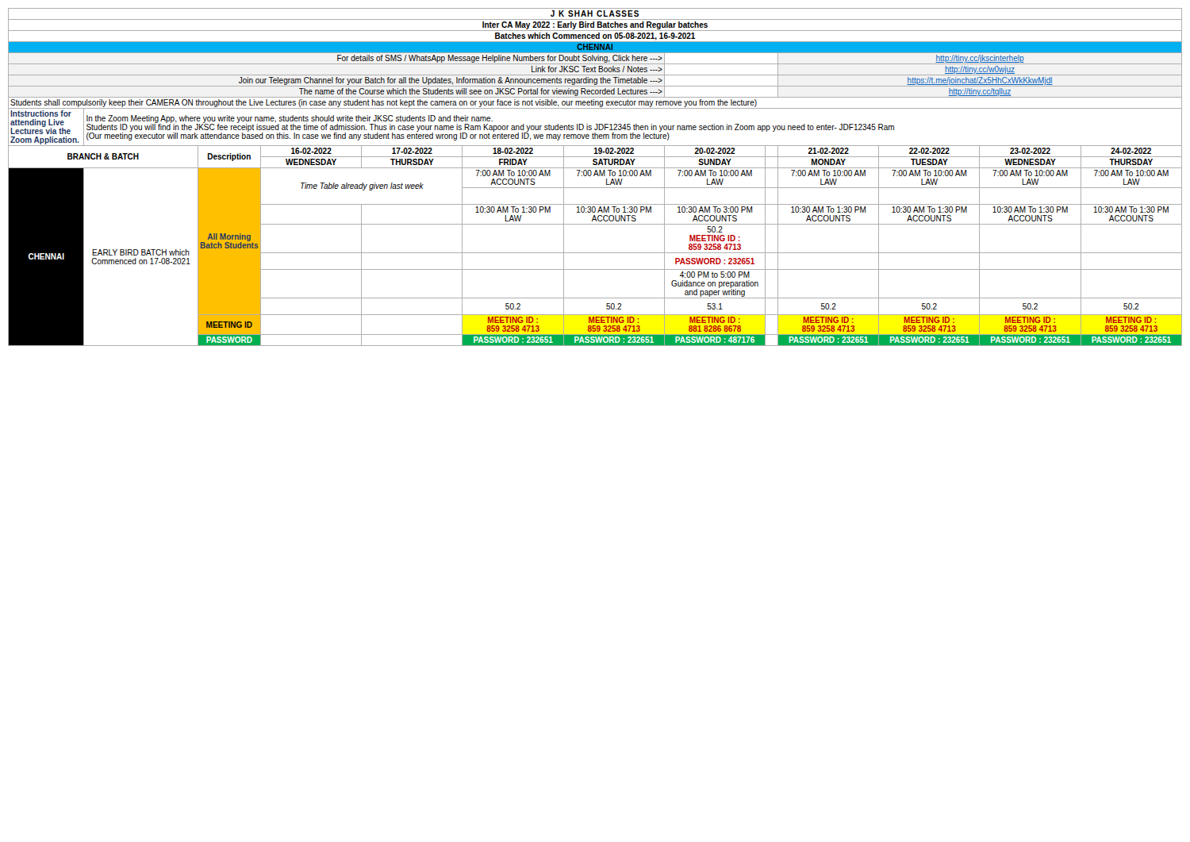| J K SHAH CLASSES |
| Inter CA May 2022 : Early Bird Batches and Regular batches |
| Batches which Commenced on 05-08-2021, 16-9-2021 |
| CHENNAI |
| For details of SMS / WhatsApp Message Helpline Numbers for Doubt Solving, Click here ---> | | http://tiny.cc/jkscinterhelp |
| Link for JKSC Text Books / Notes ---> | | http://tiny.cc/w0wjuz |
| Join our Telegram Channel for your Batch for all the Updates, Information & Announcements regarding the Timetable ---> | | https://t.me/joinchat/Zx5HhCxWkKkwMjdl |
| The name of the Course which the Students will see on JKSC Portal for viewing Recorded Lectures ---> | | http://tiny.cc/tqlluz |
| Students shall compulsorily keep their CAMERA ON throughout the Live Lectures (in case any student has not kept the camera on or your face is not visible, our meeting executor may remove you from the lecture) |
| Intstructions for attending Live Lectures via the Zoom Application. | In the Zoom Meeting App, where you write your name, students should write their JKSC students ID and their name. Students ID you will find in the JKSC fee receipt issued at the time of admission. Thus in case your name is Ram Kapoor and your students ID is JDF12345 then in your name section in Zoom app you need to enter- JDF12345 Ram (Our meeting executor will mark attendance based on this. In case we find any student has entered wrong ID or not entered ID, we may remove them from the lecture) |
| BRANCH & BATCH | Description | 16-02-2022 | 17-02-2022 | 18-02-2022 | 19-02-2022 | 20-02-2022 | | 21-02-2022 | 22-02-2022 | 23-02-2022 | 24-02-2022 |
| WEDNESDAY | THURSDAY | FRIDAY | SATURDAY | SUNDAY | | MONDAY | TUESDAY | WEDNESDAY | THURSDAY |
| CHENNAI | EARLY BIRD BATCH which Commenced on 17-08-2021 | All Morning Batch Students | Time Table already given last week | 7:00 AM To 10:00 AM ACCOUNTS | 7:00 AM To 10:00 AM LAW | 7:00 AM To 10:00 AM LAW | | 7:00 AM To 10:00 AM LAW | 7:00 AM To 10:00 AM LAW | 7:00 AM To 10:00 AM LAW | 7:00 AM To 10:00 AM LAW |
| | | 10:30 AM To 1:30 PM LAW | 10:30 AM To 1:30 PM ACCOUNTS | 10:30 AM To 3:00 PM ACCOUNTS | | 10:30 AM To 1:30 PM ACCOUNTS | 10:30 AM To 1:30 PM ACCOUNTS | 10:30 AM To 1:30 PM ACCOUNTS | 10:30 AM To 1:30 PM ACCOUNTS |
| | | | | 50.2 MEETING ID : 859 3258 4713 | | | | | |
| | | | | PASSWORD : 232651 | | | | | |
| | | | | 4:00 PM to 5:00 PM Guidance on preparation and paper writing | | | | | |
| | | 50.2 | 50.2 | 53.1 | | 50.2 | 50.2 | 50.2 | 50.2 |
| MEETING ID | | | MEETING ID : 859 3258 4713 | MEETING ID : 859 3258 4713 | MEETING ID : 881 8286 8678 | | MEETING ID : 859 3258 4713 | MEETING ID : 859 3258 4713 | MEETING ID : 859 3258 4713 | MEETING ID : 859 3258 4713 |
| PASSWORD | | | PASSWORD : 232651 | PASSWORD : 232651 | PASSWORD : 487176 | | PASSWORD : 232651 | PASSWORD : 232651 | PASSWORD : 232651 | PASSWORD : 232651 |